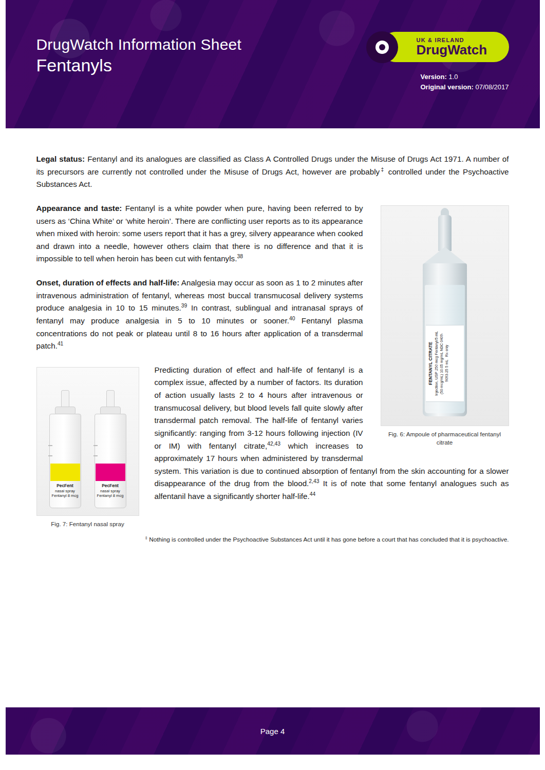DrugWatch Information Sheet
Fentanyls
UK & IRELAND DrugWatch
Version: 1.0
Original version: 07/08/2017
Legal status: Fentanyl and its analogues are classified as Class A Controlled Drugs under the Misuse of Drugs Act 1971. A number of its precursors are currently not controlled under the Misuse of Drugs Act, however are probably‡ controlled under the Psychoactive Substances Act.
FENTANYL CITRATE Injection, USP 250 mcg Fentanyl/5 mL (50 mcg/mL) 10.05 mg/mL NDC 0409-9093-25 5 mL Rx only
Fig. 6: Ampoule of pharmaceutical fentanyl citrate
Appearance and taste: Fentanyl is a white powder when pure, having been referred to by users as ‘China White’ or ‘white heroin’. There are conflicting user reports as to its appearance when mixed with heroin: some users report that it has a grey, silvery appearance when cooked and drawn into a needle, however others claim that there is no difference and that it is impossible to tell when heroin has been cut with fentanyls.38
Onset, duration of effects and half-life: Analgesia may occur as soon as 1 to 2 minutes after intravenous administration of fentanyl, whereas most buccal transmucosal delivery systems produce analgesia in 10 to 15 minutes.39 In contrast, sublingual and intranasal sprays of fentanyl may produce analgesia in 5 to 10 minutes or sooner.40 Fentanyl plasma concentrations do not peak or plateau until 8 to 16 hours after application of a transdermal patch.41
PecFentnasal spray
Fentanyl 8 mcg
PecFentnasal spray
Fentanyl 8 mcg
Fig. 7: Fentanyl nasal spray
Predicting duration of effect and half-life of fentanyl is a complex issue, affected by a number of factors. Its duration of action usually lasts 2 to 4 hours after intravenous or transmucosal delivery, but blood levels fall quite slowly after transdermal patch removal. The half-life of fentanyl varies significantly: ranging from 3-12 hours following injection (IV or IM) with fentanyl citrate,42,43 which increases to approximately 17 hours when administered by transdermal system. This variation is due to continued absorption of fentanyl from the skin accounting for a slower disappearance of the drug from the blood.2,43 It is of note that some fentanyl analogues such as alfentanil have a significantly shorter half-life.44
‡ Nothing is controlled under the Psychoactive Substances Act until it has gone before a court that has concluded that it is psychoactive.
Page 4